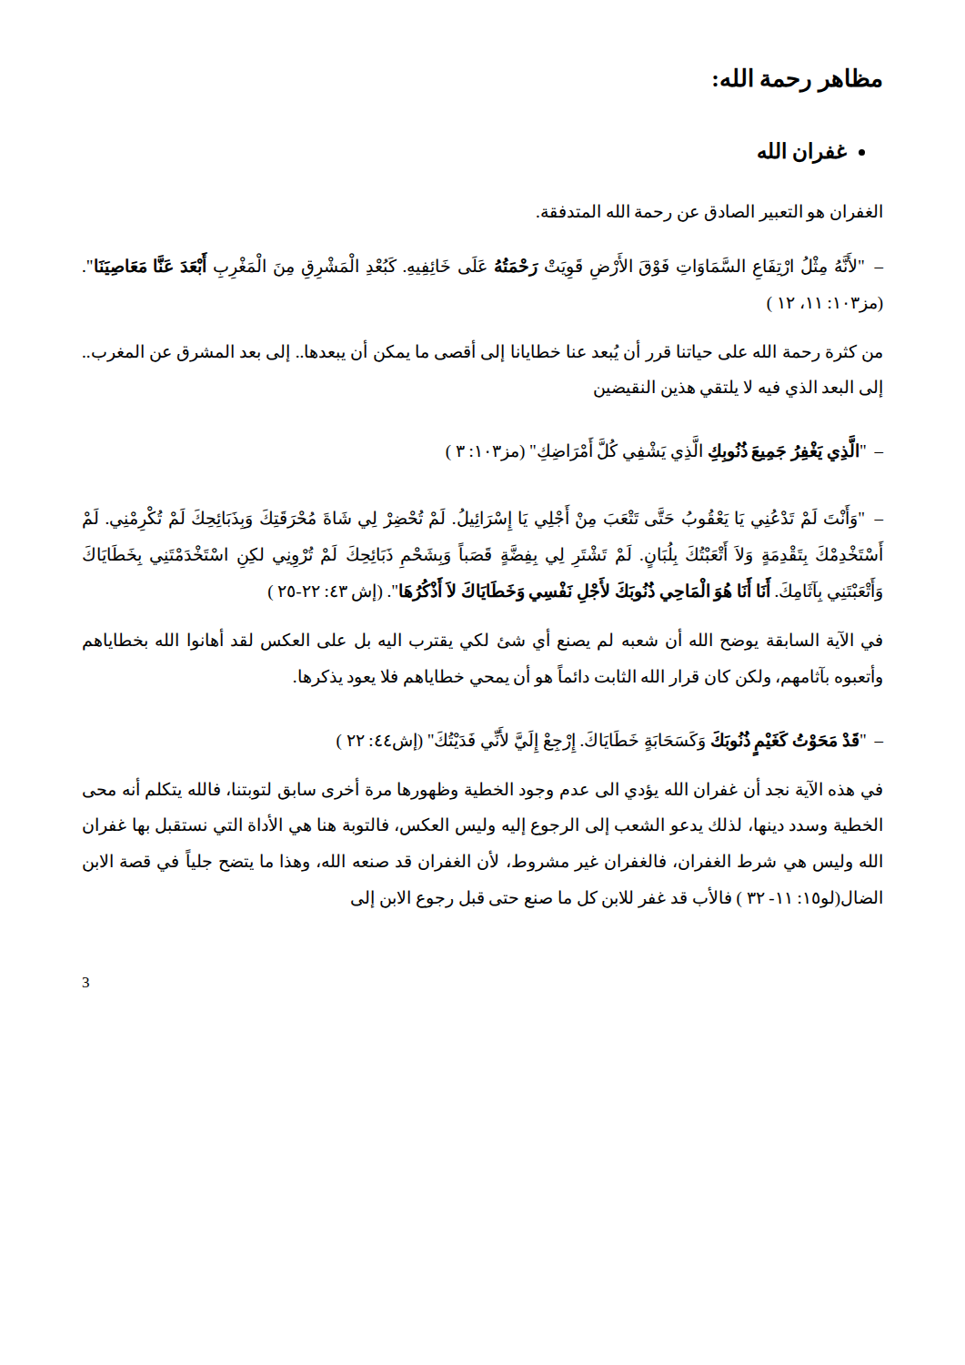مظاهر رحمة الله:
غفران الله
الغفران هو التعبير الصادق عن رحمة الله المتدفقة.
– "لأَنَّهُ مِثْلُ ارْتِفَاعِ السَّمَاوَاتِ فَوْقَ الأَرْضِ قَوِيَتْ رَحْمَتُهُ عَلَى خَائِفِيهِ. كَبُعْدِ الْمَشْرِقِ مِنَ الْمَغْرِبِ أَبْعَدَ عَنَّا مَعَاصِيَنَا". (مز١٠٣: ١١، ١٢ )
من كثرة رحمة الله على حياتنا قرر أن يُبعد عنا خطايانا إلى أقصى ما يمكن أن يبعدها.. إلى بعد المشرق عن المغرب.. إلى البعد الذي فيه لا يلتقي هذين النقيضين
– "الَّذِي يَغْفِرُ جَمِيعَ ذُنُوبِكِ الَّذِي يَشْفِي كُلَّ أَمْرَاضِكِ" (مز١٠٣: ٣ )
– "وَأَنْتَ لَمْ تَدْعُنِي يَا يَعْقُوبُ حَتَّى تَتْعَبَ مِنْ أَجْلِي يَا إِسْرَائِيلُ. لَمْ تُحْضِرْ لِي شَاةَ مُحْرَقَتِكَ وَبِذَبَائِحِكَ لَمْ تُكْرِمْنِي. لَمْ أَسْتَخْدِمْكَ بِتَقْدِمَةٍ وَلاَ أَتْعَبْتُكَ بِلُبَانٍ. لَمْ تَشْتَرِ لِي بِفِضَّةٍ قَصَباً وَبِشَحْمِ ذَبَائِحِكَ لَمْ تُرْوِنِي لكِنِ اسْتَخْدَمْتَنِي بِخَطَايَاكَ وَأَتْعَبْتَنِي بِآثَامِكَ. أَنَا أَنَا هُوَ الْمَاحِي ذُنُوبَكَ لأَجْلِ نَفْسِي وَخَطَايَاكَ لاَ أَذْكُرُهَا". (إش ٤٣: ٢٢-٢٥ )
في الآية السابقة يوضح الله أن شعبه لم يصنع أي شئ لكي يقترب اليه بل على العكس لقد أهانوا الله بخطاياهم وأتعبوه بآثامهم، ولكن كان قرار الله الثابت دائماً هو أن يمحي خطاياهم فلا يعود يذكرها.
– "قَدْ مَحَوْتُ كَغَيْمٍ ذُنُوبَكَ وَكَسَحَابَةٍ خَطَايَاكَ. إِرْجِعْ إِلَيَّ لأَنِّي فَدَيْتُكَ" (إش٤٤: ٢٢ )
في هذه الآية نجد أن غفران الله يؤدي الى عدم وجود الخطية وظهورها مرة أخرى سابق لتوبتنا، فالله يتكلم أنه محى الخطية وسدد دينها، لذلك يدعو الشعب إلى الرجوع إليه وليس العكس، فالتوبة هنا هي الأداة التي نستقبل بها غفران الله وليس هي شرط الغفران، فالغفران غير مشروط، لأن الغفران قد صنعه الله، وهذا ما يتضح جلياً في قصة الابن الضال(لو١٥: ١١- ٣٢ ) فالأب قد غفر للابن كل ما صنع حتى قبل رجوع الابن إلى
3